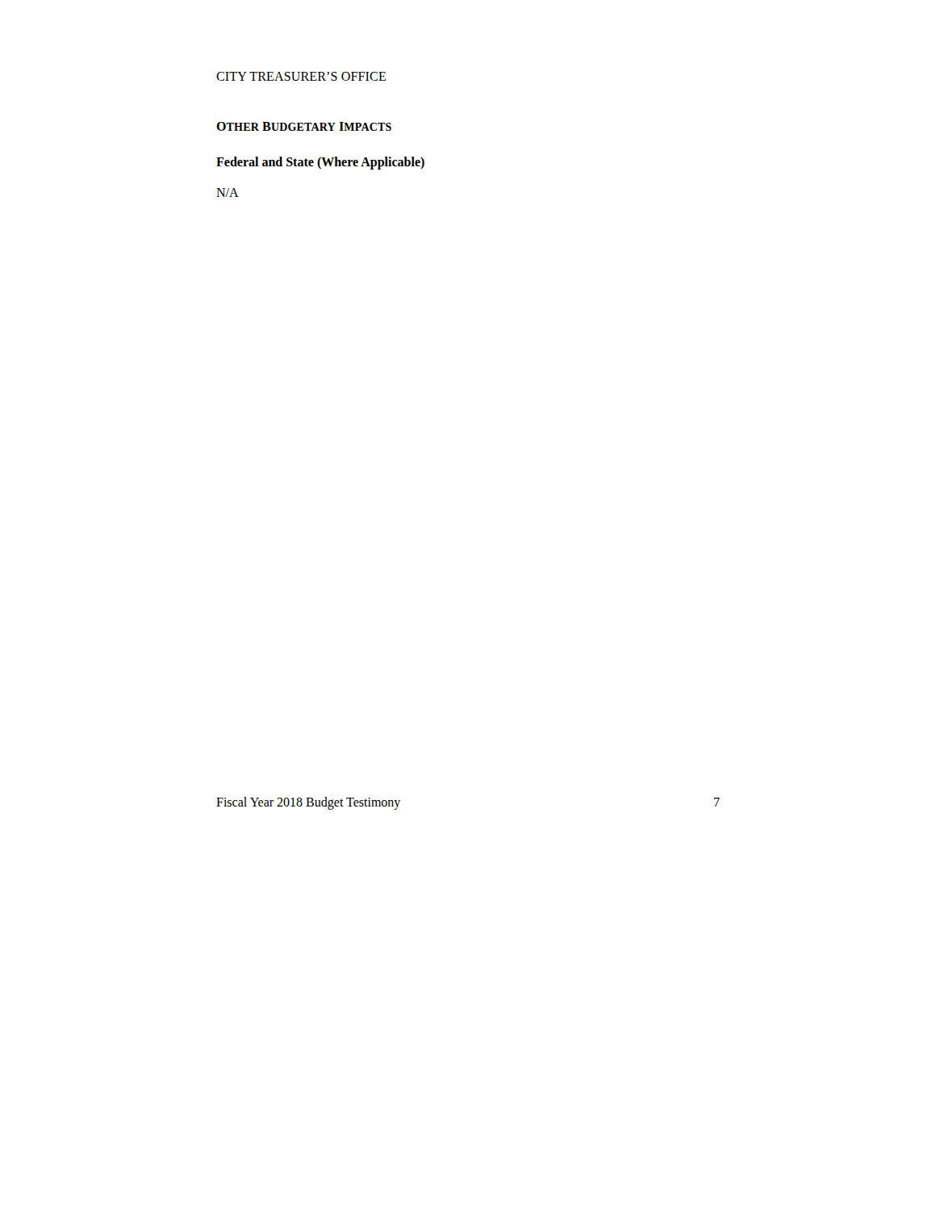CITY TREASURER’S OFFICE
OTHER BUDGETARY IMPACTS
Federal and State (Where Applicable)
N/A
Fiscal Year 2018 Budget Testimony 7